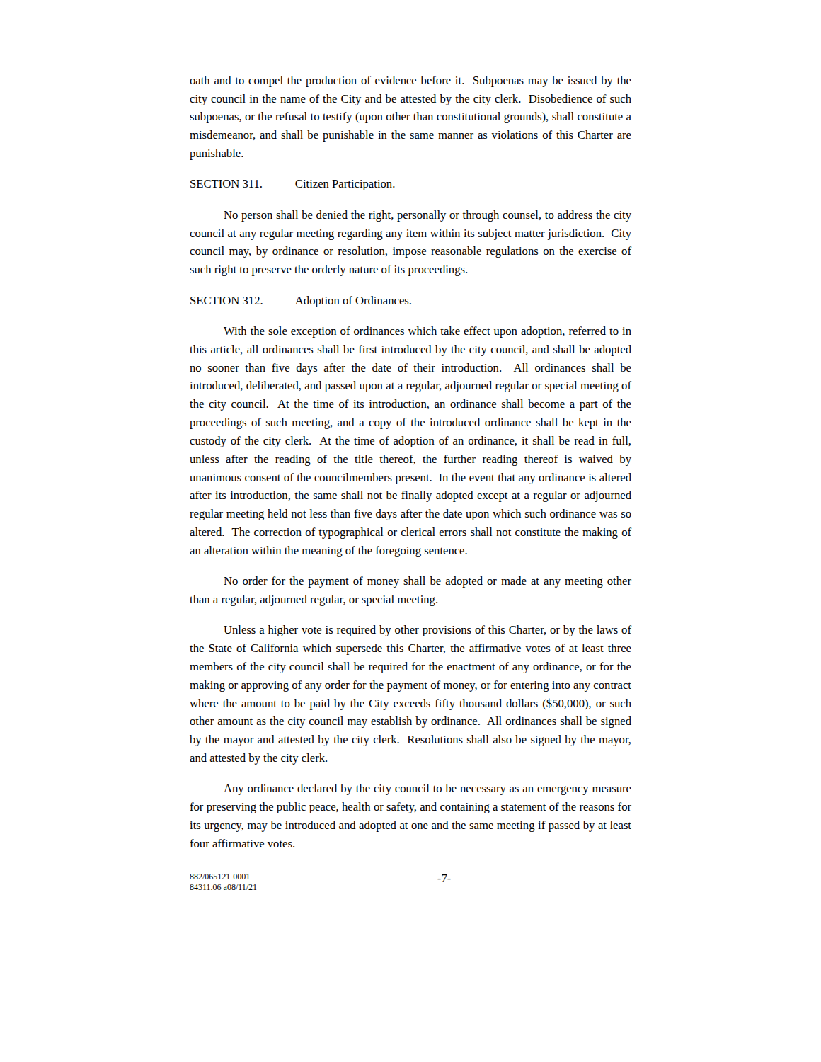oath and to compel the production of evidence before it. Subpoenas may be issued by the city council in the name of the City and be attested by the city clerk. Disobedience of such subpoenas, or the refusal to testify (upon other than constitutional grounds), shall constitute a misdemeanor, and shall be punishable in the same manner as violations of this Charter are punishable.
SECTION 311. Citizen Participation.
No person shall be denied the right, personally or through counsel, to address the city council at any regular meeting regarding any item within its subject matter jurisdiction. City council may, by ordinance or resolution, impose reasonable regulations on the exercise of such right to preserve the orderly nature of its proceedings.
SECTION 312. Adoption of Ordinances.
With the sole exception of ordinances which take effect upon adoption, referred to in this article, all ordinances shall be first introduced by the city council, and shall be adopted no sooner than five days after the date of their introduction. All ordinances shall be introduced, deliberated, and passed upon at a regular, adjourned regular or special meeting of the city council. At the time of its introduction, an ordinance shall become a part of the proceedings of such meeting, and a copy of the introduced ordinance shall be kept in the custody of the city clerk. At the time of adoption of an ordinance, it shall be read in full, unless after the reading of the title thereof, the further reading thereof is waived by unanimous consent of the councilmembers present. In the event that any ordinance is altered after its introduction, the same shall not be finally adopted except at a regular or adjourned regular meeting held not less than five days after the date upon which such ordinance was so altered. The correction of typographical or clerical errors shall not constitute the making of an alteration within the meaning of the foregoing sentence.
No order for the payment of money shall be adopted or made at any meeting other than a regular, adjourned regular, or special meeting.
Unless a higher vote is required by other provisions of this Charter, or by the laws of the State of California which supersede this Charter, the affirmative votes of at least three members of the city council shall be required for the enactment of any ordinance, or for the making or approving of any order for the payment of money, or for entering into any contract where the amount to be paid by the City exceeds fifty thousand dollars ($50,000), or such other amount as the city council may establish by ordinance. All ordinances shall be signed by the mayor and attested by the city clerk. Resolutions shall also be signed by the mayor, and attested by the city clerk.
Any ordinance declared by the city council to be necessary as an emergency measure for preserving the public peace, health or safety, and containing a statement of the reasons for its urgency, may be introduced and adopted at one and the same meeting if passed by at least four affirmative votes.
882/065121-0001
84311.06 a08/11/21
-7-